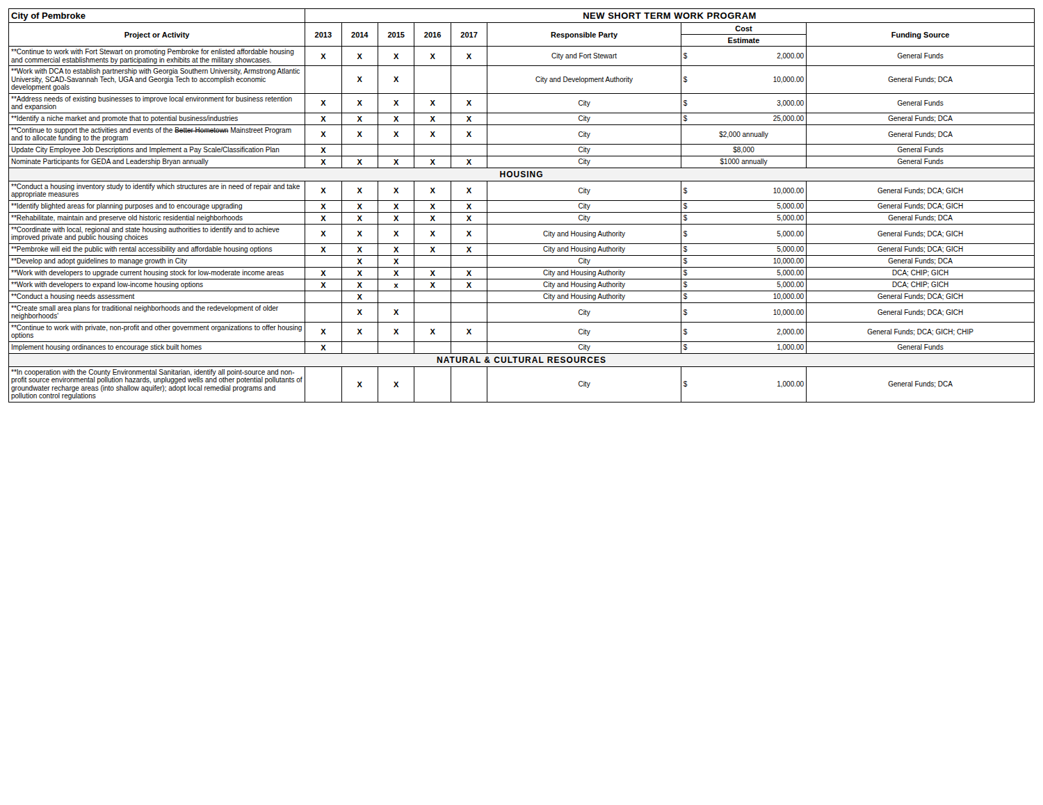| City of Pembroke | NEW SHORT TERM WORK PROGRAM |
| --- | --- |
| Project or Activity | 2013 | 2014 | 2015 | 2016 | 2017 | Responsible Party | Cost | Funding Source |
| Estimate |
| **Continue to work with Fort Stewart on promoting Pembroke for enlisted affordable housing and commercial establishments by participating in exhibits at the military showcases. | X | X | X | X | X | City and Fort Stewart | $ 2,000.00 | General Funds |
| **Work with DCA to establish partnership with Georgia Southern University, Armstrong Atlantic University, SCAD-Savannah Tech, UGA and Georgia Tech to accomplish economic development goals | | X | X | | | City and Development Authority | $ 10,000.00 | General Funds; DCA |
| **Address needs of existing businesses to improve local environment for business retention and expansion | X | X | X | X | X | City | $ 3,000.00 | General Funds |
| **Identify a niche market and promote that to potential business/industries | X | X | X | X | X | City | $ 25,000.00 | General Funds; DCA |
| **Continue to support the activities and events of the Better Hometown Mainstreet Program and to allocate funding to the program | X | X | X | X | X | City | $2,000 annually | General Funds; DCA |
| Update City Employee Job Descriptions and Implement a Pay Scale/Classification Plan | X | | | | | City | $8,000 | General Funds |
| Nominate Participants for GEDA and Leadership Bryan annually | X | X | X | X | X | City | $1000 annually | General Funds |
| HOUSING |
| **Conduct a housing inventory study to identify which structures are in need of repair and take appropriate measures | X | X | X | X | X | City | $ 10,000.00 | General Funds; DCA; GICH |
| **Identify blighted areas for planning purposes and to encourage upgrading | X | X | X | X | X | City | $ 5,000.00 | General Funds; DCA; GICH |
| **Rehabilitate, maintain and preserve old historic residential neighborhoods | X | X | X | X | X | City | $ 5,000.00 | General Funds; DCA |
| **Coordinate with local, regional and state housing authorities to identify and to achieve improved private and public housing choices | X | X | X | X | X | City and Housing Authority | $ 5,000.00 | General Funds; DCA; GICH |
| **Pembroke will eid the public with rental accessibility and affordable housing options | X | X | X | X | X | City and Housing Authority | $ 5,000.00 | General Funds; DCA; GICH |
| **Develop and adopt guidelines to manage growth in City | | X | X | | | City | $ 10,000.00 | General Funds; DCA |
| **Work with developers to upgrade current housing stock for low-moderate income areas | X | X | X | X | X | City and Housing Authority | $ 5,000.00 | DCA; CHIP; GICH |
| **Work with developers to expand low-income housing options | X | X | x | X | X | City and Housing Authority | $ 5,000.00 | DCA; CHIP; GICH |
| **Conduct a housing needs assessment | | X | | | | City and Housing Authority | $ 10,000.00 | General Funds; DCA; GICH |
| **Create small area plans for traditional neighborhoods and the redevelopment of older neighborhoods' | | X | X | | | City | $ 10,000.00 | General Funds; DCA; GICH |
| **Continue to work with private, non-profit and other government organizations to offer housing options | X | X | X | X | X | City | $ 2,000.00 | General Funds; DCA; GICH; CHIP |
| Implement housing ordinances to encourage stick built homes | X | | | | | City | $ 1,000.00 | General Funds |
| NATURAL & CULTURAL RESOURCES |
| **In cooperation with the County Environmental Sanitarian, identify all point-source and non-profit source environmental pollution hazards, unplugged wells and other potential pollutants of groundwater recharge areas (into shallow aquifer); adopt local remedial programs and pollution control regulations | | X | X | | | City | $ 1,000.00 | General Funds; DCA |